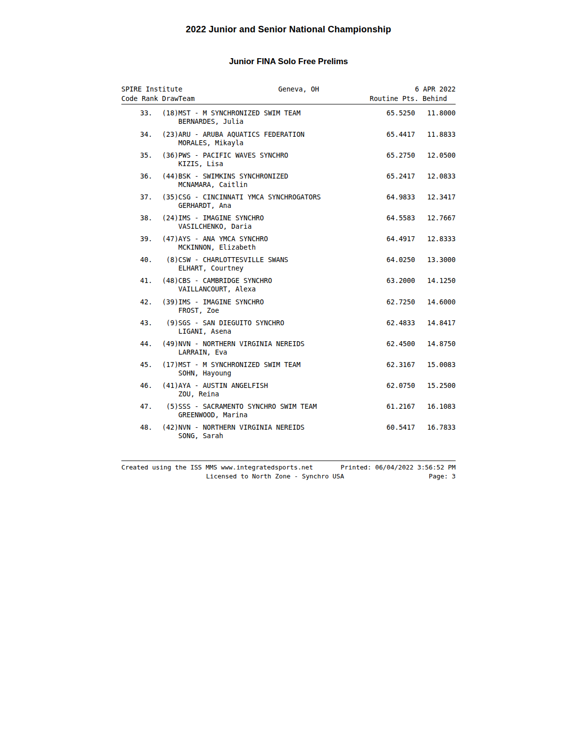2022 Junior and Senior National Championship
Junior FINA Solo Free Prelims
SPIRE Institute Geneva, OH 6 APR 2022
| Code Rank Draw | Team | Routine Pts. Behind |
| --- | --- | --- |
| 33. | (18) | MST - M SYNCHRONIZED SWIM TEAM | 65.5250 | 11.8000 |
| | BERNARDES, Julia | |
| 34. | (23) | ARU - ARUBA AQUATICS FEDERATION | 65.4417 | 11.8833 |
| | MORALES, Mikayla | |
| 35. | (36) | PWS - PACIFIC WAVES SYNCHRO | 65.2750 | 12.0500 |
| | KIZIS, Lisa | |
| 36. | (44) | BSK - SWIMKINS SYNCHRONIZED | 65.2417 | 12.0833 |
| | MCNAMARA, Caitlin | |
| 37. | (35) | CSG - CINCINNATI YMCA SYNCHROGATORS | 64.9833 | 12.3417 |
| | GERHARDT, Ana | |
| 38. | (24) | IMS - IMAGINE SYNCHRO | 64.5583 | 12.7667 |
| | VASILCHENKO, Daria | |
| 39. | (47) | AYS - ANA YMCA SYNCHRO | 64.4917 | 12.8333 |
| | MCKINNON, Elizabeth | |
| 40. | (8) | CSW - CHARLOTTESVILLE SWANS | 64.0250 | 13.3000 |
| | ELHART, Courtney | |
| 41. | (48) | CBS - CAMBRIDGE SYNCHRO | 63.2000 | 14.1250 |
| | VAILLANCOURT, Alexa | |
| 42. | (39) | IMS - IMAGINE SYNCHRO | 62.7250 | 14.6000 |
| | FROST, Zoe | |
| 43. | (9) | SGS - SAN DIEGUITO SYNCHRO | 62.4833 | 14.8417 |
| | LIGANI, Asena | |
| 44. | (49) | NVN - NORTHERN VIRGINIA NEREIDS | 62.4500 | 14.8750 |
| | LARRAIN, Eva | |
| 45. | (17) | MST - M SYNCHRONIZED SWIM TEAM | 62.3167 | 15.0083 |
| | SOHN, Hayoung | |
| 46. | (41) | AYA - AUSTIN ANGELFISH | 62.0750 | 15.2500 |
| | ZOU, Reina | |
| 47. | (5) | SSS - SACRAMENTO SYNCHRO SWIM TEAM | 61.2167 | 16.1083 |
| | GREENWOOD, Marina | |
| 48. | (42) | NVN - NORTHERN VIRGINIA NEREIDS | 60.5417 | 16.7833 |
| | SONG, Sarah | |
Created using the ISS MMS www.integratedsports.net Printed: 06/04/2022 3:56:52 PM
Licensed to North Zone - Synchro USA Page: 3